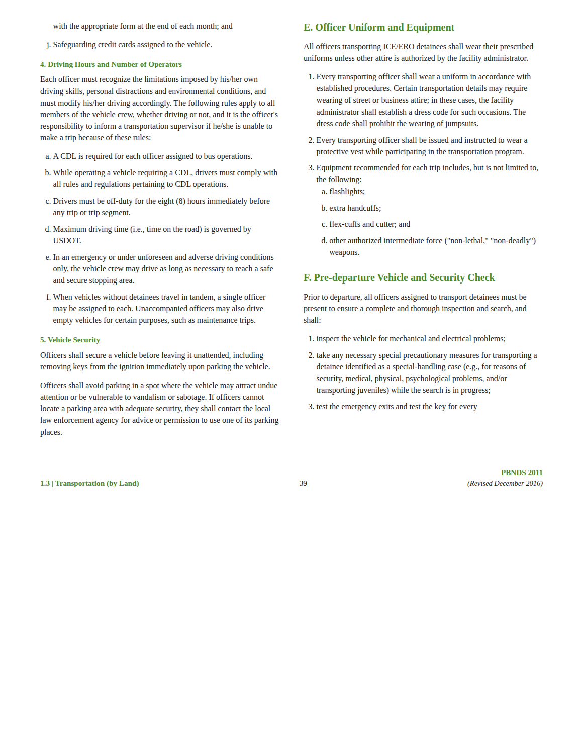with the appropriate form at the end of each month; and
Safeguarding credit cards assigned to the vehicle.
4. Driving Hours and Number of Operators
Each officer must recognize the limitations imposed by his/her own driving skills, personal distractions and environmental conditions, and must modify his/her driving accordingly. The following rules apply to all members of the vehicle crew, whether driving or not, and it is the officer's responsibility to inform a transportation supervisor if he/she is unable to make a trip because of these rules:
A CDL is required for each officer assigned to bus operations.
While operating a vehicle requiring a CDL, drivers must comply with all rules and regulations pertaining to CDL operations.
Drivers must be off-duty for the eight (8) hours immediately before any trip or trip segment.
Maximum driving time (i.e., time on the road) is governed by USDOT.
In an emergency or under unforeseen and adverse driving conditions only, the vehicle crew may drive as long as necessary to reach a safe and secure stopping area.
When vehicles without detainees travel in tandem, a single officer may be assigned to each. Unaccompanied officers may also drive empty vehicles for certain purposes, such as maintenance trips.
5. Vehicle Security
Officers shall secure a vehicle before leaving it unattended, including removing keys from the ignition immediately upon parking the vehicle.
Officers shall avoid parking in a spot where the vehicle may attract undue attention or be vulnerable to vandalism or sabotage. If officers cannot locate a parking area with adequate security, they shall contact the local law enforcement agency for advice or permission to use one of its parking places.
E. Officer Uniform and Equipment
All officers transporting ICE/ERO detainees shall wear their prescribed uniforms unless other attire is authorized by the facility administrator.
Every transporting officer shall wear a uniform in accordance with established procedures. Certain transportation details may require wearing of street or business attire; in these cases, the facility administrator shall establish a dress code for such occasions. The dress code shall prohibit the wearing of jumpsuits.
Every transporting officer shall be issued and instructed to wear a protective vest while participating in the transportation program.
Equipment recommended for each trip includes, but is not limited to, the following:
flashlights;
extra handcuffs;
flex-cuffs and cutter; and
other authorized intermediate force ("non-lethal," "non-deadly") weapons.
F. Pre-departure Vehicle and Security Check
Prior to departure, all officers assigned to transport detainees must be present to ensure a complete and thorough inspection and search, and shall:
inspect the vehicle for mechanical and electrical problems;
take any necessary special precautionary measures for transporting a detainee identified as a special-handling case (e.g., for reasons of security, medical, physical, psychological problems, and/or transporting juveniles) while the search is in progress;
test the emergency exits and test the key for every
1.3 | Transportation (by Land)
39
PBNDS 2011 (Revised December 2016)